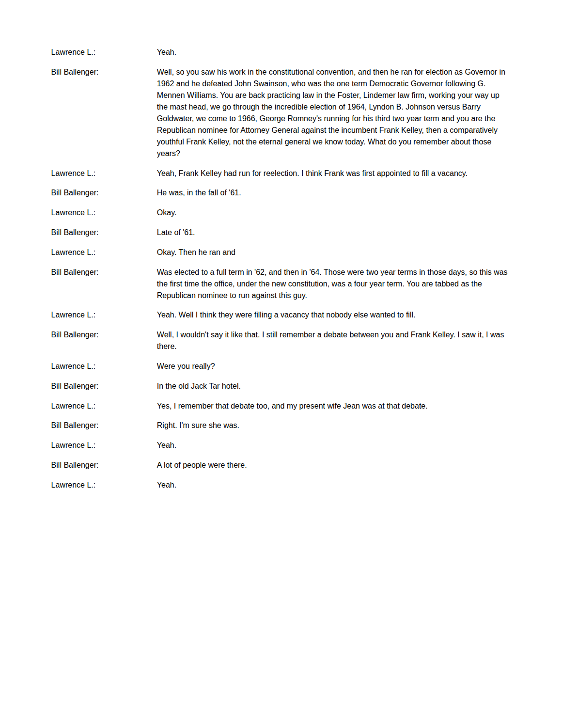| Lawrence L.: | Yeah. |
| Bill Ballenger: | Well, so you saw his work in the constitutional convention, and then he ran for election as Governor in 1962 and he defeated John Swainson, who was the one term Democratic Governor following G. Mennen Williams. You are back practicing law in the Foster, Lindemer law firm, working your way up the mast head, we go through the incredible election of 1964, Lyndon B. Johnson versus Barry Goldwater, we come to 1966, George Romney's running for his third two year term and you are the Republican nominee for Attorney General against the incumbent Frank Kelley, then a comparatively youthful Frank Kelley, not the eternal general we know today. What do you remember about those years? |
| Lawrence L.: | Yeah, Frank Kelley had run for reelection. I think Frank was first appointed to fill a vacancy. |
| Bill Ballenger: | He was, in the fall of '61. |
| Lawrence L.: | Okay. |
| Bill Ballenger: | Late of '61. |
| Lawrence L.: | Okay. Then he ran and |
| Bill Ballenger: | Was elected to a full term in '62, and then in '64. Those were two year terms in those days, so this was the first time the office, under the new constitution, was a four year term. You are tabbed as the Republican nominee to run against this guy. |
| Lawrence L.: | Yeah. Well I think they were filling a vacancy that nobody else wanted to fill. |
| Bill Ballenger: | Well, I wouldn't say it like that. I still remember a debate between you and Frank Kelley. I saw it, I was there. |
| Lawrence L.: | Were you really? |
| Bill Ballenger: | In the old Jack Tar hotel. |
| Lawrence L.: | Yes, I remember that debate too, and my present wife Jean was at that debate. |
| Bill Ballenger: | Right. I'm sure she was. |
| Lawrence L.: | Yeah. |
| Bill Ballenger: | A lot of people were there. |
| Lawrence L.: | Yeah. |